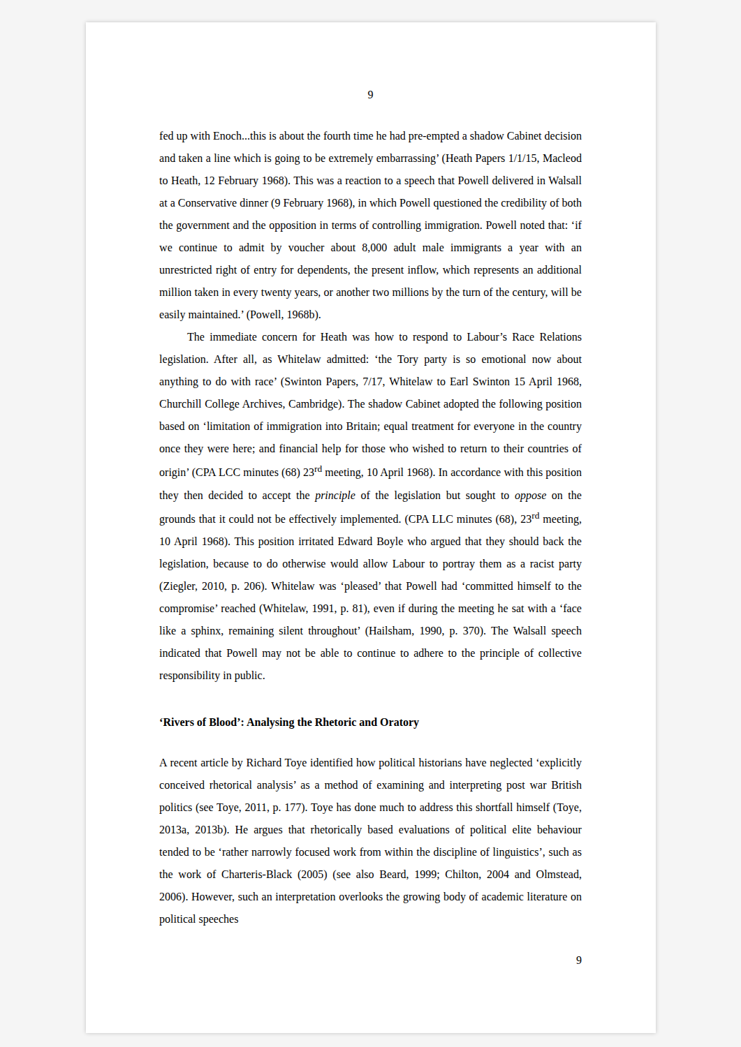9
fed up with Enoch...this is about the fourth time he had pre-empted a shadow Cabinet decision and taken a line which is going to be extremely embarrassing’ (Heath Papers 1/1/15, Macleod to Heath, 12 February 1968). This was a reaction to a speech that Powell delivered in Walsall at a Conservative dinner (9 February 1968), in which Powell questioned the credibility of both the government and the opposition in terms of controlling immigration. Powell noted that: ‘if we continue to admit by voucher about 8,000 adult male immigrants a year with an unrestricted right of entry for dependents, the present inflow, which represents an additional million taken in every twenty years, or another two millions by the turn of the century, will be easily maintained.’ (Powell, 1968b).
The immediate concern for Heath was how to respond to Labour’s Race Relations legislation. After all, as Whitelaw admitted: ‘the Tory party is so emotional now about anything to do with race’ (Swinton Papers, 7/17, Whitelaw to Earl Swinton 15 April 1968, Churchill College Archives, Cambridge). The shadow Cabinet adopted the following position based on ‘limitation of immigration into Britain; equal treatment for everyone in the country once they were here; and financial help for those who wished to return to their countries of origin’ (CPA LCC minutes (68) 23rd meeting, 10 April 1968). In accordance with this position they then decided to accept the principle of the legislation but sought to oppose on the grounds that it could not be effectively implemented. (CPA LLC minutes (68), 23rd meeting, 10 April 1968). This position irritated Edward Boyle who argued that they should back the legislation, because to do otherwise would allow Labour to portray them as a racist party (Ziegler, 2010, p. 206). Whitelaw was ‘pleased’ that Powell had ‘committed himself to the compromise’ reached (Whitelaw, 1991, p. 81), even if during the meeting he sat with a ‘face like a sphinx, remaining silent throughout’ (Hailsham, 1990, p. 370). The Walsall speech indicated that Powell may not be able to continue to adhere to the principle of collective responsibility in public.
‘Rivers of Blood’: Analysing the Rhetoric and Oratory
A recent article by Richard Toye identified how political historians have neglected ‘explicitly conceived rhetorical analysis’ as a method of examining and interpreting post war British politics (see Toye, 2011, p. 177). Toye has done much to address this shortfall himself (Toye, 2013a, 2013b). He argues that rhetorically based evaluations of political elite behaviour tended to be ‘rather narrowly focused work from within the discipline of linguistics’, such as the work of Charteris-Black (2005) (see also Beard, 1999; Chilton, 2004 and Olmstead, 2006). However, such an interpretation overlooks the growing body of academic literature on political speeches
9